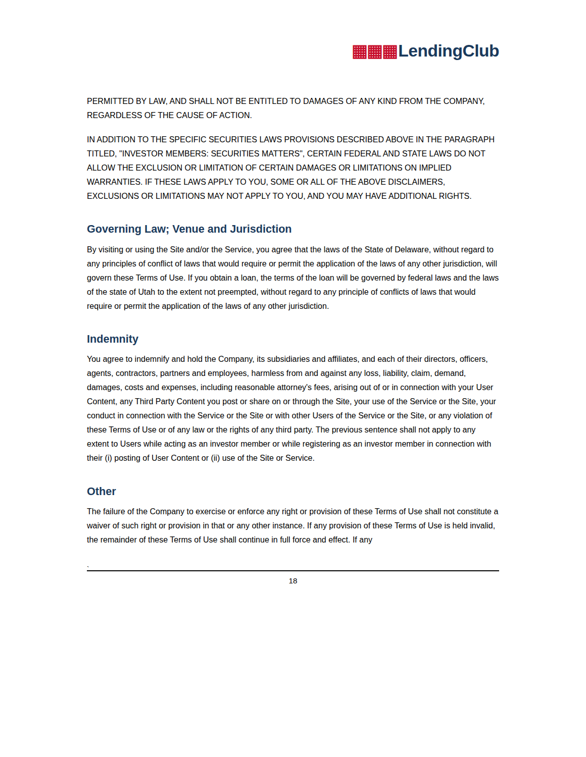▦▦▦LendingClub
Permitted by law, and shall not be entitled to damages of any kind from the Company, regardless of the cause of action.
In addition to the specific securities laws provisions described above in the paragraph titled, "Investor Members: Securities Matters", certain federal and state laws do not allow the exclusion or limitation of certain damages or limitations on implied warranties. If these laws apply to you, some or all of the above disclaimers, exclusions or limitations may not apply to you, and you may have additional rights.
Governing Law; Venue and Jurisdiction
By visiting or using the Site and/or the Service, you agree that the laws of the State of Delaware, without regard to any principles of conflict of laws that would require or permit the application of the laws of any other jurisdiction, will govern these Terms of Use. If you obtain a loan, the terms of the loan will be governed by federal laws and the laws of the state of Utah to the extent not preempted, without regard to any principle of conflicts of laws that would require or permit the application of the laws of any other jurisdiction.
Indemnity
You agree to indemnify and hold the Company, its subsidiaries and affiliates, and each of their directors, officers, agents, contractors, partners and employees, harmless from and against any loss, liability, claim, demand, damages, costs and expenses, including reasonable attorney's fees, arising out of or in connection with your User Content, any Third Party Content you post or share on or through the Site, your use of the Service or the Site, your conduct in connection with the Service or the Site or with other Users of the Service or the Site, or any violation of these Terms of Use or of any law or the rights of any third party. The previous sentence shall not apply to any extent to Users while acting as an investor member or while registering as an investor member in connection with their (i) posting of User Content or (ii) use of the Site or Service.
Other
The failure of the Company to exercise or enforce any right or provision of these Terms of Use shall not constitute a waiver of such right or provision in that or any other instance. If any provision of these Terms of Use is held invalid, the remainder of these Terms of Use shall continue in full force and effect. If any
` 18